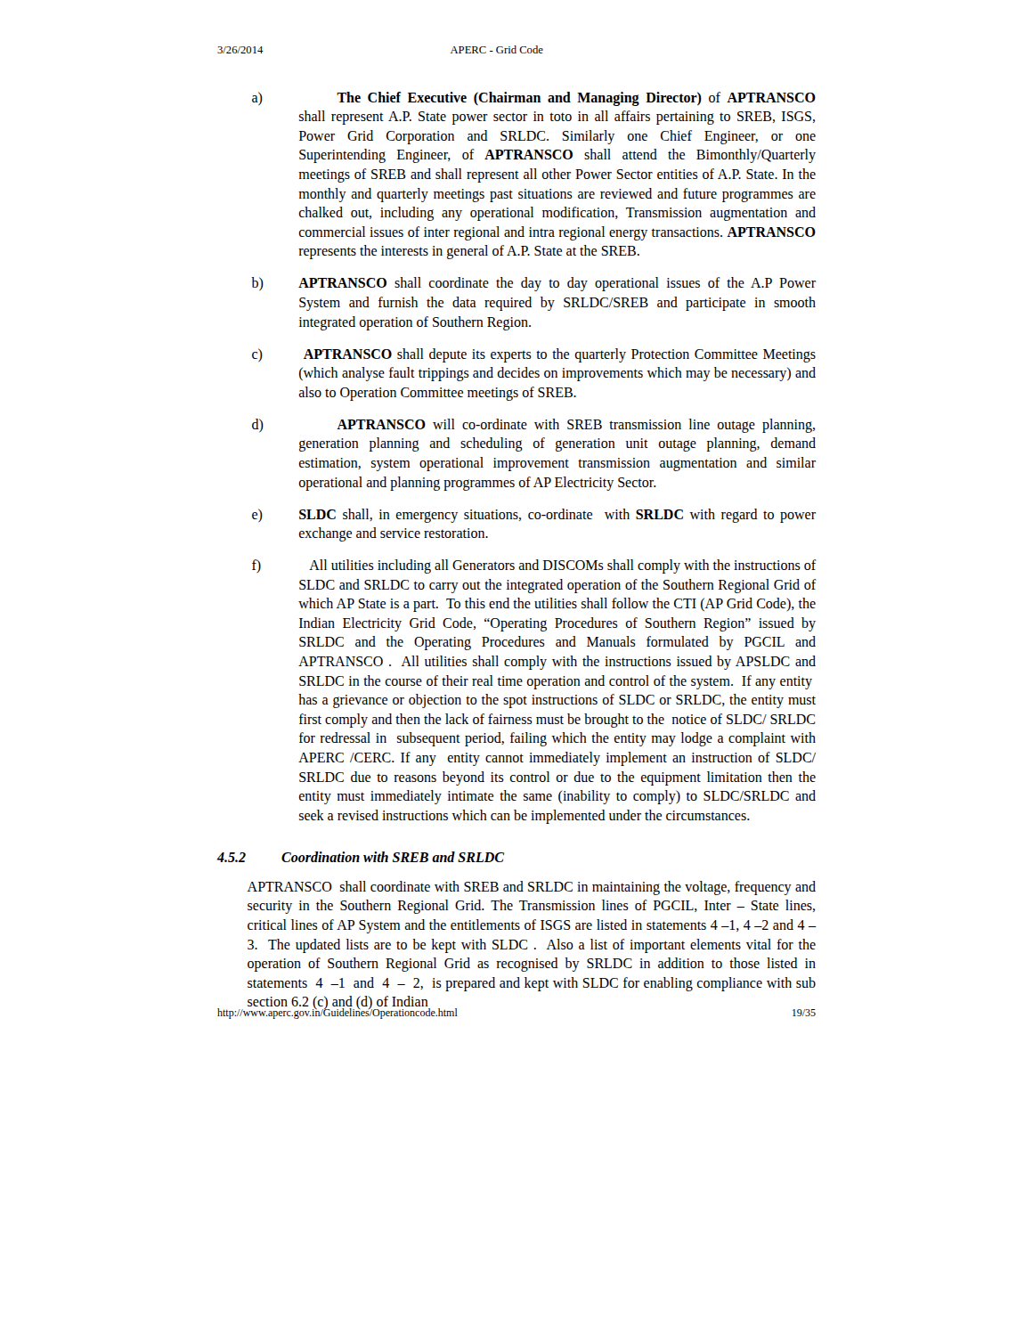3/26/2014
APERC - Grid Code
a) The Chief Executive (Chairman and Managing Director) of APTRANSCO shall represent A.P. State power sector in toto in all affairs pertaining to SREB, ISGS, Power Grid Corporation and SRLDC. Similarly one Chief Engineer, or one Superintending Engineer, of APTRANSCO shall attend the Bimonthly/Quarterly meetings of SREB and shall represent all other Power Sector entities of A.P. State. In the monthly and quarterly meetings past situations are reviewed and future programmes are chalked out, including any operational modification, Transmission augmentation and commercial issues of inter regional and intra regional energy transactions. APTRANSCO represents the interests in general of A.P. State at the SREB.
b) APTRANSCO shall coordinate the day to day operational issues of the A.P Power System and furnish the data required by SRLDC/SREB and participate in smooth integrated operation of Southern Region.
c) APTRANSCO shall depute its experts to the quarterly Protection Committee Meetings (which analyse fault trippings and decides on improvements which may be necessary) and also to Operation Committee meetings of SREB.
d) APTRANSCO will co-ordinate with SREB transmission line outage planning, generation planning and scheduling of generation unit outage planning, demand estimation, system operational improvement transmission augmentation and similar operational and planning programmes of AP Electricity Sector.
e) SLDC shall, in emergency situations, co-ordinate with SRLDC with regard to power exchange and service restoration.
f) All utilities including all Generators and DISCOMs shall comply with the instructions of SLDC and SRLDC to carry out the integrated operation of the Southern Regional Grid of which AP State is a part. To this end the utilities shall follow the CTI (AP Grid Code), the Indian Electricity Grid Code, “Operating Procedures of Southern Region” issued by SRLDC and the Operating Procedures and Manuals formulated by PGCIL and APTRANSCO . All utilities shall comply with the instructions issued by APSLDC and SRLDC in the course of their real time operation and control of the system. If any entity has a grievance or objection to the spot instructions of SLDC or SRLDC, the entity must first comply and then the lack of fairness must be brought to the notice of SLDC/ SRLDC for redressal in subsequent period, failing which the entity may lodge a complaint with APERC /CERC. If any entity cannot immediately implement an instruction of SLDC/ SRLDC due to reasons beyond its control or due to the equipment limitation then the entity must immediately intimate the same (inability to comply) to SLDC/SRLDC and seek a revised instructions which can be implemented under the circumstances.
4.5.2
Coordination with SREB and SRLDC
APTRANSCO shall coordinate with SREB and SRLDC in maintaining the voltage, frequency and security in the Southern Regional Grid. The Transmission lines of PGCIL, Inter – State lines, critical lines of AP System and the entitlements of ISGS are listed in statements 4 –1, 4 –2 and 4 – 3. The updated lists are to be kept with SLDC . Also a list of important elements vital for the operation of Southern Regional Grid as recognised by SRLDC in addition to those listed in statements 4 –1 and 4 – 2, is prepared and kept with SLDC for enabling compliance with sub section 6.2 (c) and (d) of Indian
http://www.aperc.gov.in/Guidelines/Operationcode.html
19/35